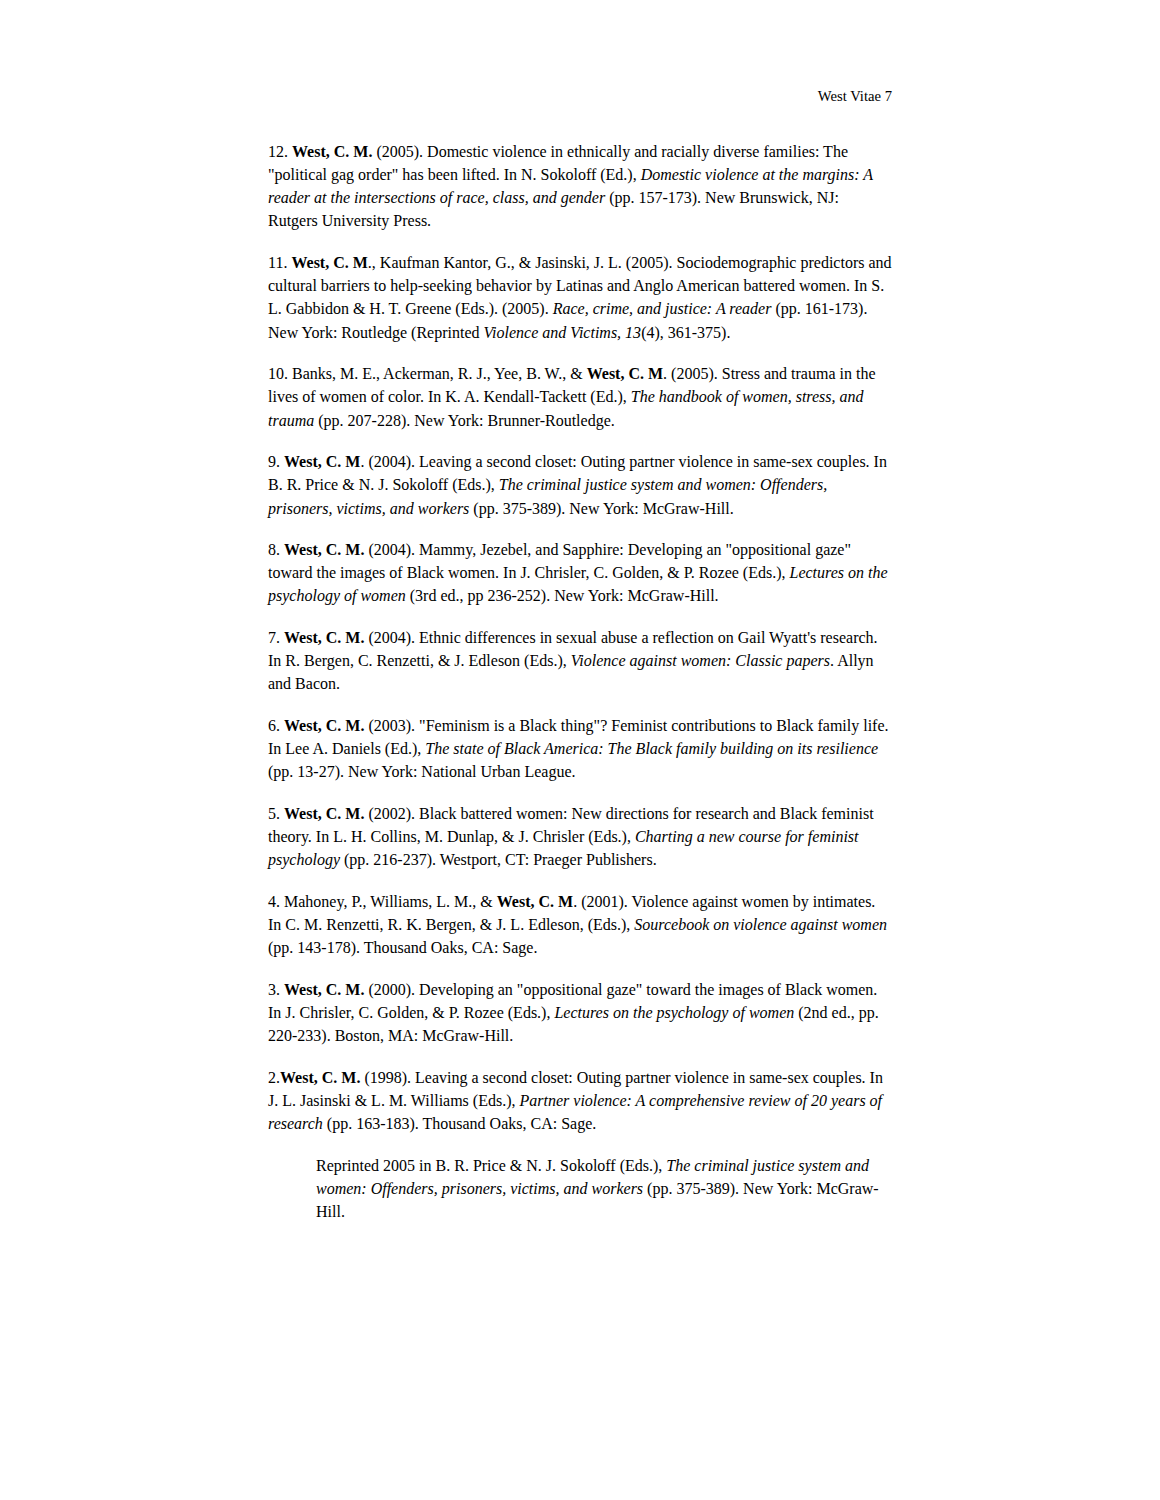West Vitae 7
12. West, C. M. (2005). Domestic violence in ethnically and racially diverse families: The "political gag order" has been lifted. In N. Sokoloff (Ed.), Domestic violence at the margins: A reader at the intersections of race, class, and gender (pp. 157-173). New Brunswick, NJ: Rutgers University Press.
11. West, C. M., Kaufman Kantor, G., & Jasinski, J. L. (2005). Sociodemographic predictors and cultural barriers to help-seeking behavior by Latinas and Anglo American battered women. In S. L. Gabbidon & H. T. Greene (Eds.). (2005). Race, crime, and justice: A reader (pp. 161-173). New York: Routledge (Reprinted Violence and Victims, 13(4), 361-375).
10. Banks, M. E., Ackerman, R. J., Yee, B. W., & West, C. M. (2005). Stress and trauma in the lives of women of color. In K. A. Kendall-Tackett (Ed.), The handbook of women, stress, and trauma (pp. 207-228). New York: Brunner-Routledge.
9. West, C. M. (2004). Leaving a second closet: Outing partner violence in same-sex couples. In B. R. Price & N. J. Sokoloff (Eds.), The criminal justice system and women: Offenders, prisoners, victims, and workers (pp. 375-389). New York: McGraw-Hill.
8. West, C. M. (2004). Mammy, Jezebel, and Sapphire: Developing an "oppositional gaze" toward the images of Black women. In J. Chrisler, C. Golden, & P. Rozee (Eds.), Lectures on the psychology of women (3rd ed., pp 236-252). New York: McGraw-Hill.
7. West, C. M. (2004). Ethnic differences in sexual abuse a reflection on Gail Wyatt's research. In R. Bergen, C. Renzetti, & J. Edleson (Eds.), Violence against women: Classic papers. Allyn and Bacon.
6. West, C. M. (2003). "Feminism is a Black thing"? Feminist contributions to Black family life. In Lee A. Daniels (Ed.), The state of Black America: The Black family building on its resilience (pp. 13-27). New York: National Urban League.
5. West, C. M. (2002). Black battered women: New directions for research and Black feminist theory. In L. H. Collins, M. Dunlap, & J. Chrisler (Eds.), Charting a new course for feminist psychology (pp. 216-237). Westport, CT: Praeger Publishers.
4. Mahoney, P., Williams, L. M., & West, C. M. (2001). Violence against women by intimates. In C. M. Renzetti, R. K. Bergen, & J. L. Edleson, (Eds.), Sourcebook on violence against women (pp. 143-178). Thousand Oaks, CA: Sage.
3. West, C. M. (2000). Developing an "oppositional gaze" toward the images of Black women. In J. Chrisler, C. Golden, & P. Rozee (Eds.), Lectures on the psychology of women (2nd ed., pp. 220-233). Boston, MA: McGraw-Hill.
2.West, C. M. (1998). Leaving a second closet: Outing partner violence in same-sex couples. In J. L. Jasinski & L. M. Williams (Eds.), Partner violence: A comprehensive review of 20 years of research (pp. 163-183). Thousand Oaks, CA: Sage.
Reprinted 2005 in B. R. Price & N. J. Sokoloff (Eds.), The criminal justice system and women: Offenders, prisoners, victims, and workers (pp. 375-389). New York: McGraw-Hill.